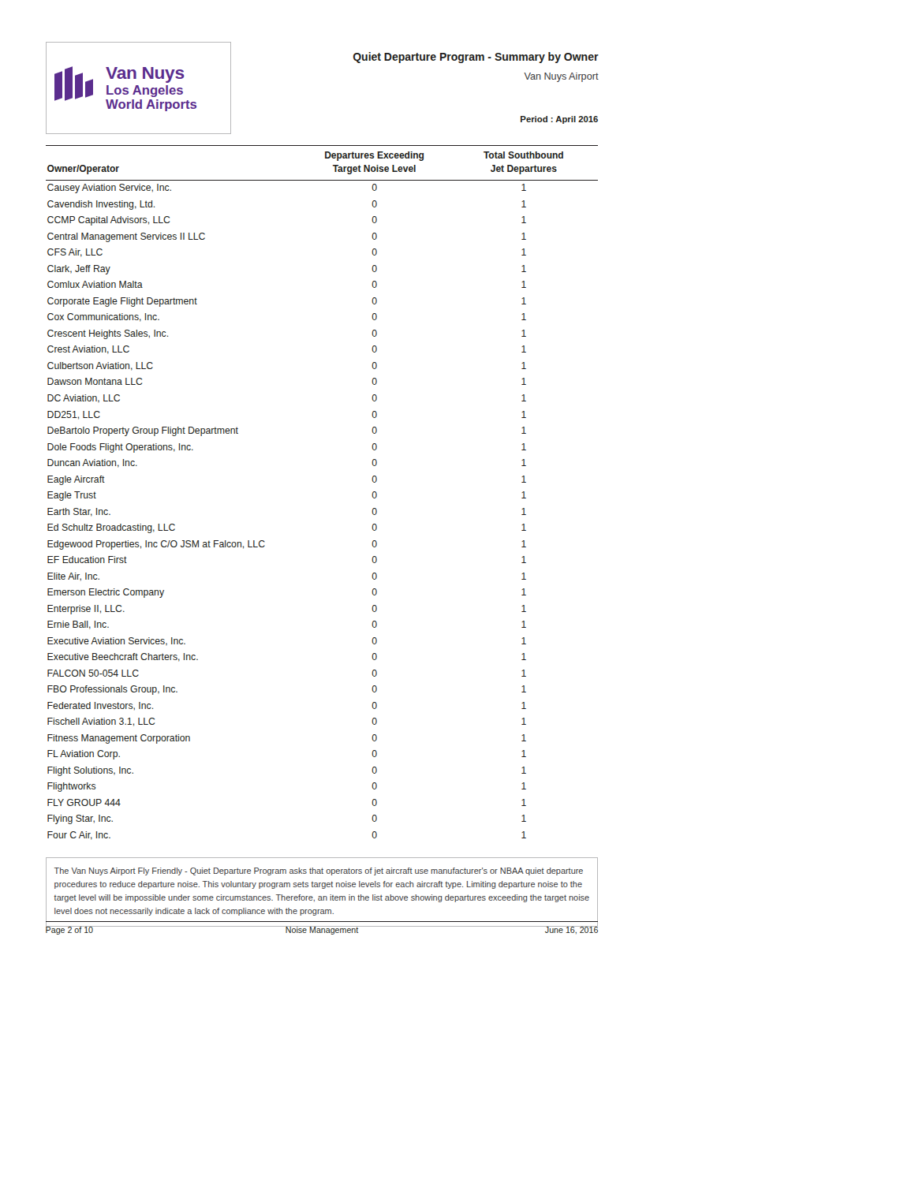Van Nuys
Los Angeles
World Airports
Quiet Departure Program - Summary by Owner
Van Nuys Airport
Period : April 2016
| Owner/Operator | Departures Exceeding Target Noise Level | Total Southbound Jet Departures |
| --- | --- | --- |
| Causey Aviation Service, Inc. | 0 | 1 |
| Cavendish Investing, Ltd. | 0 | 1 |
| CCMP Capital Advisors, LLC | 0 | 1 |
| Central Management Services II LLC | 0 | 1 |
| CFS Air, LLC | 0 | 1 |
| Clark, Jeff Ray | 0 | 1 |
| Comlux Aviation Malta | 0 | 1 |
| Corporate Eagle Flight Department | 0 | 1 |
| Cox Communications, Inc. | 0 | 1 |
| Crescent Heights Sales, Inc. | 0 | 1 |
| Crest Aviation, LLC | 0 | 1 |
| Culbertson Aviation, LLC | 0 | 1 |
| Dawson Montana LLC | 0 | 1 |
| DC Aviation, LLC | 0 | 1 |
| DD251, LLC | 0 | 1 |
| DeBartolo Property Group Flight Department | 0 | 1 |
| Dole Foods Flight Operations, Inc. | 0 | 1 |
| Duncan Aviation, Inc. | 0 | 1 |
| Eagle Aircraft | 0 | 1 |
| Eagle Trust | 0 | 1 |
| Earth Star, Inc. | 0 | 1 |
| Ed Schultz Broadcasting, LLC | 0 | 1 |
| Edgewood Properties, Inc C/O JSM at Falcon, LLC | 0 | 1 |
| EF Education First | 0 | 1 |
| Elite Air, Inc. | 0 | 1 |
| Emerson Electric Company | 0 | 1 |
| Enterprise II, LLC. | 0 | 1 |
| Ernie Ball, Inc. | 0 | 1 |
| Executive Aviation Services, Inc. | 0 | 1 |
| Executive Beechcraft Charters, Inc. | 0 | 1 |
| FALCON 50-054 LLC | 0 | 1 |
| FBO Professionals Group, Inc. | 0 | 1 |
| Federated Investors, Inc. | 0 | 1 |
| Fischell Aviation 3.1, LLC | 0 | 1 |
| Fitness Management Corporation | 0 | 1 |
| FL Aviation Corp. | 0 | 1 |
| Flight Solutions, Inc. | 0 | 1 |
| Flightworks | 0 | 1 |
| FLY GROUP 444 | 0 | 1 |
| Flying Star, Inc. | 0 | 1 |
| Four C Air, Inc. | 0 | 1 |
The Van Nuys Airport Fly Friendly - Quiet Departure Program asks that operators of jet aircraft use manufacturer's or NBAA quiet departure procedures to reduce departure noise. This voluntary program sets target noise levels for each aircraft type. Limiting departure noise to the target level will be impossible under some circumstances. Therefore, an item in the list above showing departures exceeding the target noise level does not necessarily indicate a lack of compliance with the program.
Page 2 of 10
Noise Management
June 16, 2016